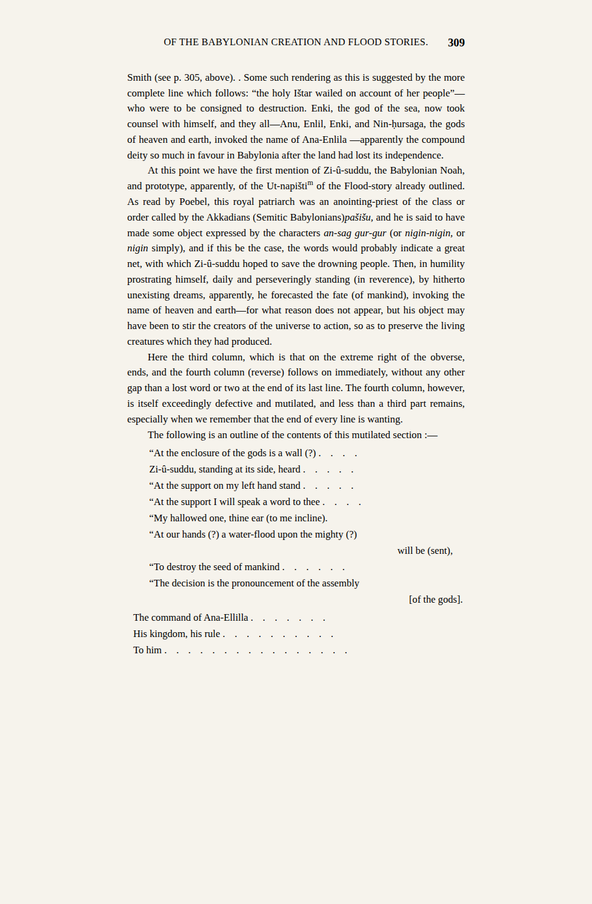OF THE BABYLONIAN CREATION AND FLOOD STORIES. 309
Smith (see p. 305, above). . Some such rendering as this is suggested by the more complete line which follows: “the holy Ištar wailed on account of her people”—who were to be consigned to destruction. Enki, the god of the sea, now took counsel with himself, and they all—Anu, Enlil, Enki, and Nin-ḥursaga, the gods of heaven and earth, invoked the name of Ana-Enlila —apparently the compound deity so much in favour in Babylonia after the land had lost its independence.
At this point we have the first mention of Zi-û-suddu, the Babylonian Noah, and prototype, apparently, of the Ut-napištim of the Flood-story already outlined. As read by Poebel, this royal patriarch was an anointing-priest of the class or order called by the Akkadians (Semitic Babylonians)pašišu, and he is said to have made some object expressed by the characters an-sag gur-gur (or nigin-nigin, or nigin simply), and if this be the case, the words would probably indicate a great net, with which Zi-û-suddu hoped to save the drowning people. Then, in humility prostrating himself, daily and perseveringly standing (in reverence), by hitherto unexisting dreams, apparently, he forecasted the fate (of mankind), invoking the name of heaven and earth—for what reason does not appear, but his object may have been to stir the creators of the universe to action, so as to preserve the living creatures which they had produced.
Here the third column, which is that on the extreme right of the obverse, ends, and the fourth column (reverse) follows on immediately, without any other gap than a lost word or two at the end of its last line. The fourth column, however, is itself exceedingly defective and mutilated, and less than a third part remains, especially when we remember that the end of every line is wanting.
The following is an outline of the contents of this mutilated section :—
“At the enclosure of the gods is a wall (?) . . . .
Zi-û-suddu, standing at its side, heard . . . . .
“At the support on my left hand stand . . . . .
“At the support I will speak a word to thee . . . .
“My hallowed one, thine ear (to me incline).
“At our hands (?) a water-flood upon the mighty (?)
will be (sent),
“To destroy the seed of mankind . . . . . .
“The decision is the pronouncement of the assembly
[of the gods].
The command of Ana-Ellilla . . . . . . .
His kingdom, his rule . . . . . . . . . .
To him . . . . . . . . . . . . . . . .